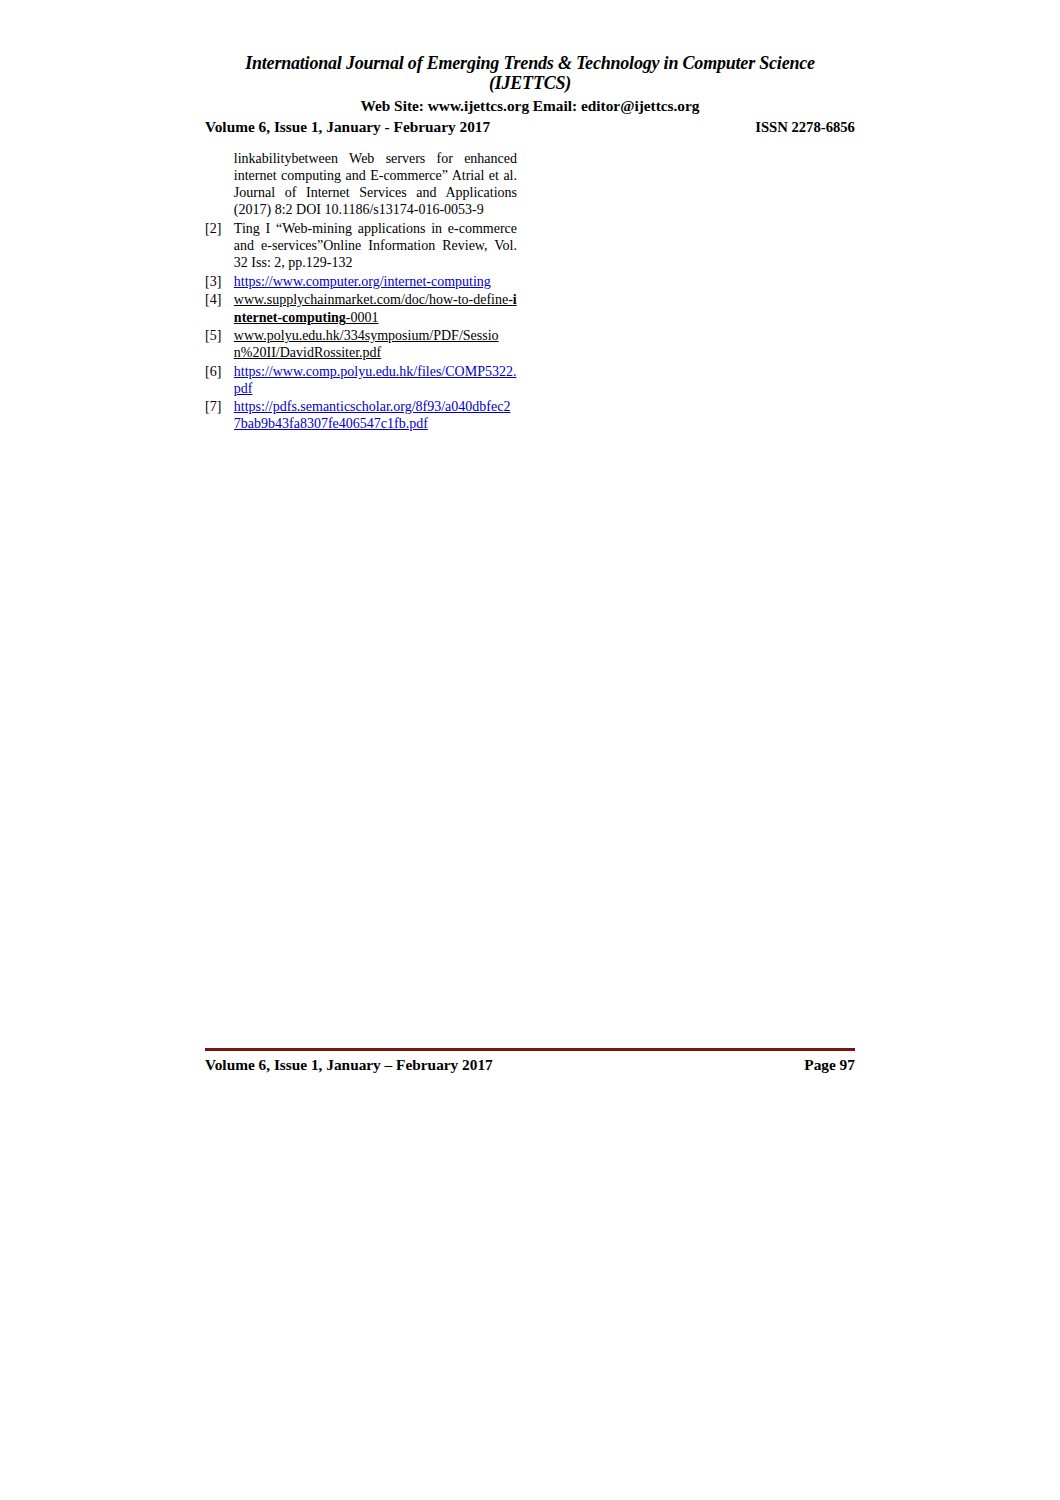International Journal of Emerging Trends & Technology in Computer Science (IJETTCS)
Web Site: www.ijettcs.org Email: editor@ijettcs.org
Volume 6, Issue 1, January - February 2017 ISSN 2278-6856
linkabilitybetween Web servers for enhanced internet computing and E-commerce” Atrial et al. Journal of Internet Services and Applications (2017) 8:2 DOI 10.1186/s13174-016-0053-9
[2] Ting I “Web-mining applications in e-commerce and e-services”Online Information Review, Vol. 32 Iss: 2, pp.129-132
[3] https://www.computer.org/internet-computing
[4] www.supplychainmarket.com/doc/how-to-define-internet-computing-0001
[5] www.polyu.edu.hk/334symposium/PDF/Session%20II/DavidRossiter.pdf
[6] https://www.comp.polyu.edu.hk/files/COMP5322.pdf
[7] https://pdfs.semanticscholar.org/8f93/a040dbfec27bab9b43fa8307fe406547c1fb.pdf
Volume 6, Issue 1, January – February 2017 Page 97